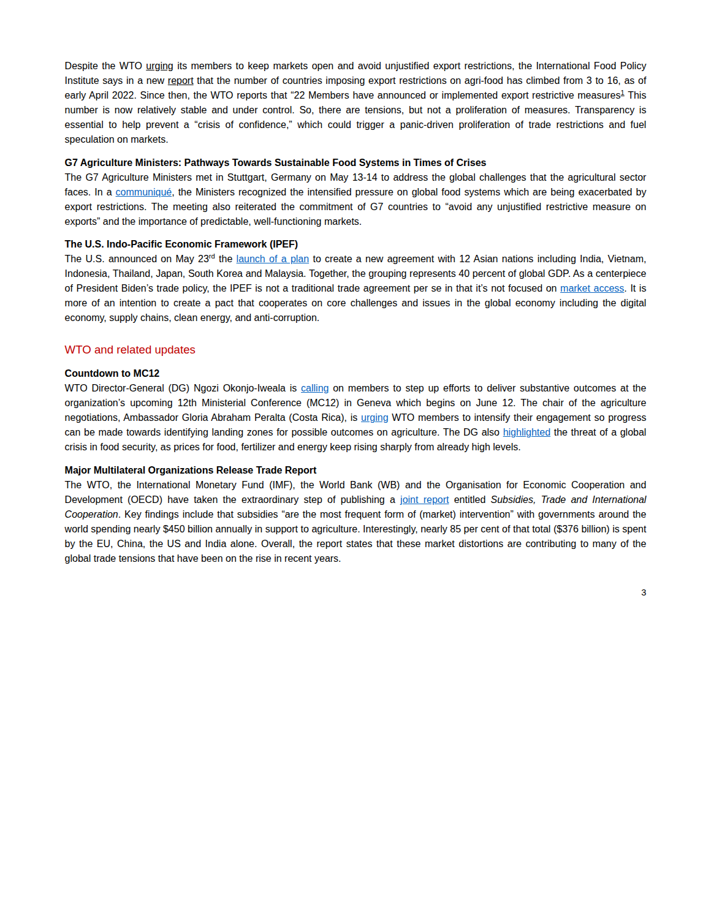Despite the WTO urging its members to keep markets open and avoid unjustified export restrictions, the International Food Policy Institute says in a new report that the number of countries imposing export restrictions on agri-food has climbed from 3 to 16, as of early April 2022. Since then, the WTO reports that “22 Members have announced or implemented export restrictive measures1 This number is now relatively stable and under control. So, there are tensions, but not a proliferation of measures. Transparency is essential to help prevent a “crisis of confidence,” which could trigger a panic-driven proliferation of trade restrictions and fuel speculation on markets.
G7 Agriculture Ministers: Pathways Towards Sustainable Food Systems in Times of Crises
The G7 Agriculture Ministers met in Stuttgart, Germany on May 13-14 to address the global challenges that the agricultural sector faces. In a communiqué, the Ministers recognized the intensified pressure on global food systems which are being exacerbated by export restrictions. The meeting also reiterated the commitment of G7 countries to “avoid any unjustified restrictive measure on exports” and the importance of predictable, well-functioning markets.
The U.S. Indo-Pacific Economic Framework (IPEF)
The U.S. announced on May 23rd the launch of a plan to create a new agreement with 12 Asian nations including India, Vietnam, Indonesia, Thailand, Japan, South Korea and Malaysia. Together, the grouping represents 40 percent of global GDP. As a centerpiece of President Biden’s trade policy, the IPEF is not a traditional trade agreement per se in that it’s not focused on market access. It is more of an intention to create a pact that cooperates on core challenges and issues in the global economy including the digital economy, supply chains, clean energy, and anti-corruption.
WTO and related updates
Countdown to MC12
WTO Director-General (DG) Ngozi Okonjo-Iweala is calling on members to step up efforts to deliver substantive outcomes at the organization’s upcoming 12th Ministerial Conference (MC12) in Geneva which begins on June 12. The chair of the agriculture negotiations, Ambassador Gloria Abraham Peralta (Costa Rica), is urging WTO members to intensify their engagement so progress can be made towards identifying landing zones for possible outcomes on agriculture. The DG also highlighted the threat of a global crisis in food security, as prices for food, fertilizer and energy keep rising sharply from already high levels.
Major Multilateral Organizations Release Trade Report
The WTO, the International Monetary Fund (IMF), the World Bank (WB) and the Organisation for Economic Cooperation and Development (OECD) have taken the extraordinary step of publishing a joint report entitled Subsidies, Trade and International Cooperation. Key findings include that subsidies “are the most frequent form of (market) intervention” with governments around the world spending nearly $450 billion annually in support to agriculture. Interestingly, nearly 85 per cent of that total ($376 billion) is spent by the EU, China, the US and India alone. Overall, the report states that these market distortions are contributing to many of the global trade tensions that have been on the rise in recent years.
3